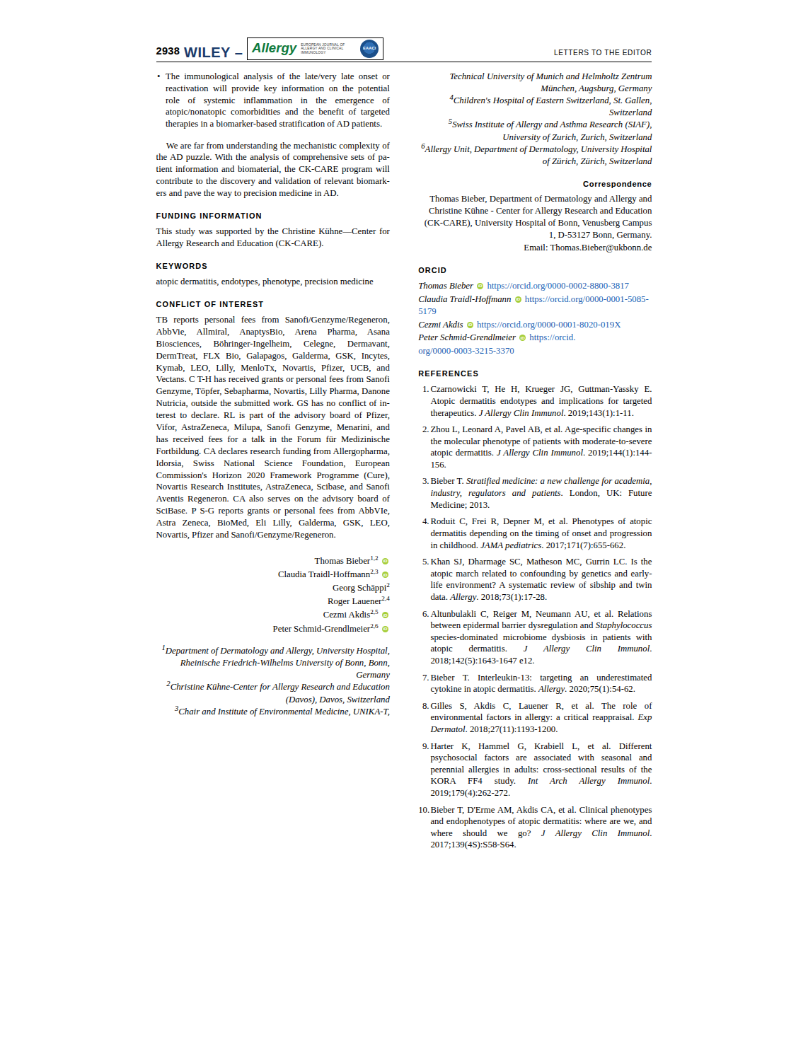2938 WILEY– Allergy European Journal of Allergy and Clinical Immunology
LETTERS TO THE EDITOR
The immunological analysis of the late/very late onset or reactivation will provide key information on the potential role of systemic inflammation in the emergence of atopic/nonatopic comorbidities and the benefit of targeted therapies in a biomarker-based stratification of AD patients.
We are far from understanding the mechanistic complexity of the AD puzzle. With the analysis of comprehensive sets of patient information and biomaterial, the CK-CARE program will contribute to the discovery and validation of relevant biomarkers and pave the way to precision medicine in AD.
FUNDING INFORMATION
This study was supported by the Christine Kühne—Center for Allergy Research and Education (CK-CARE).
KEYWORDS
atopic dermatitis, endotypes, phenotype, precision medicine
CONFLICT OF INTEREST
TB reports personal fees from Sanofi/Genzyme/Regeneron, AbbVie, Allmiral, AnaptysBio, Arena Pharma, Asana Biosciences, Böhringer-Ingelheim, Celegne, Dermavant, DermTreat, FLX Bio, Galapagos, Galderma, GSK, Incytes, Kymab, LEO, Lilly, MenloTx, Novartis, Pfizer, UCB, and Vectans. C T-H has received grants or personal fees from Sanofi Genzyme, Töpfer, Sebapharma, Novartis, Lilly Pharma, Danone Nutricia, outside the submitted work. GS has no conflict of interest to declare. RL is part of the advisory board of Pfizer, Vifor, AstraZeneca, Milupa, Sanofi Genzyme, Menarini, and has received fees for a talk in the Forum für Medizinische Fortbildung. CA declares research funding from Allergopharma, Idorsia, Swiss National Science Foundation, European Commission's Horizon 2020 Framework Programme (Cure), Novartis Research Institutes, AstraZeneca, Scibase, and Sanofi Aventis Regeneron. CA also serves on the advisory board of SciBase. P S-G reports grants or personal fees from AbbVIe, Astra Zeneca, BioMed, Eli Lilly, Galderma, GSK, LEO, Novartis, Pfizer and Sanofi/Genzyme/Regeneron.
Thomas Bieber1,2
Claudia Traidl-Hoffmann2,3
Georg Schäppi2
Roger Lauener2,4
Cezmi Akdis2,5
Peter Schmid-Grendlmeier2,6
1Department of Dermatology and Allergy, University Hospital,
Rheinische Friedrich-Wilhelms University of Bonn, Bonn,
Germany
2Christine Kühne-Center for Allergy Research and Education
(Davos), Davos, Switzerland
3Chair and Institute of Environmental Medicine, UNIKA-T,
Technical University of Munich and Helmholtz Zentrum
München, Augsburg, Germany
4Children's Hospital of Eastern Switzerland, St. Gallen,
Switzerland
5Swiss Institute of Allergy and Asthma Research (SIAF),
University of Zurich, Zurich, Switzerland
6Allergy Unit, Department of Dermatology, University Hospital
of Zürich, Zürich, Switzerland
Correspondence
Thomas Bieber, Department of Dermatology and Allergy and
Christine Kühne - Center for Allergy Research and Education
(CK-CARE), University Hospital of Bonn, Venusberg Campus
1, D-53127 Bonn, Germany.
Email: Thomas.Bieber@ukbonn.de
ORCID
Thomas Bieber https://orcid.org/0000-0002-8800-3817
Claudia Traidl-Hoffmann https://orcid.org/0000-0001-5085-5179
Cezmi Akdis https://orcid.org/0000-0001-8020-019X
Peter Schmid-Grendlmeier https://orcid.
org/0000-0003-3215-3370
REFERENCES
Czarnowicki T, He H, Krueger JG, Guttman-Yassky E. Atopic dermatitis endotypes and implications for targeted therapeutics. J Allergy Clin Immunol. 2019;143(1):1-11.
Zhou L, Leonard A, Pavel AB, et al. Age-specific changes in the molecular phenotype of patients with moderate-to-severe atopic dermatitis. J Allergy Clin Immunol. 2019;144(1):144-156.
Bieber T. Stratified medicine: a new challenge for academia, industry, regulators and patients. London, UK: Future Medicine; 2013.
Roduit C, Frei R, Depner M, et al. Phenotypes of atopic dermatitis depending on the timing of onset and progression in childhood. JAMA pediatrics. 2017;171(7):655-662.
Khan SJ, Dharmage SC, Matheson MC, Gurrin LC. Is the atopic march related to confounding by genetics and early-life environment? A systematic review of sibship and twin data. Allergy. 2018;73(1):17-28.
Altunbulakli C, Reiger M, Neumann AU, et al. Relations between epidermal barrier dysregulation and Staphylococcus species-dominated microbiome dysbiosis in patients with atopic dermatitis. J Allergy Clin Immunol. 2018;142(5):1643-1647 e12.
Bieber T. Interleukin-13: targeting an underestimated cytokine in atopic dermatitis. Allergy. 2020;75(1):54-62.
Gilles S, Akdis C, Lauener R, et al. The role of environmental factors in allergy: a critical reappraisal. Exp Dermatol. 2018;27(11):1193-1200.
Harter K, Hammel G, Krabiell L, et al. Different psychosocial factors are associated with seasonal and perennial allergies in adults: cross-sectional results of the KORA FF4 study. Int Arch Allergy Immunol. 2019;179(4):262-272.
Bieber T, D'Erme AM, Akdis CA, et al. Clinical phenotypes and endophenotypes of atopic dermatitis: where are we, and where should we go? J Allergy Clin Immunol. 2017;139(4S):S58-S64.